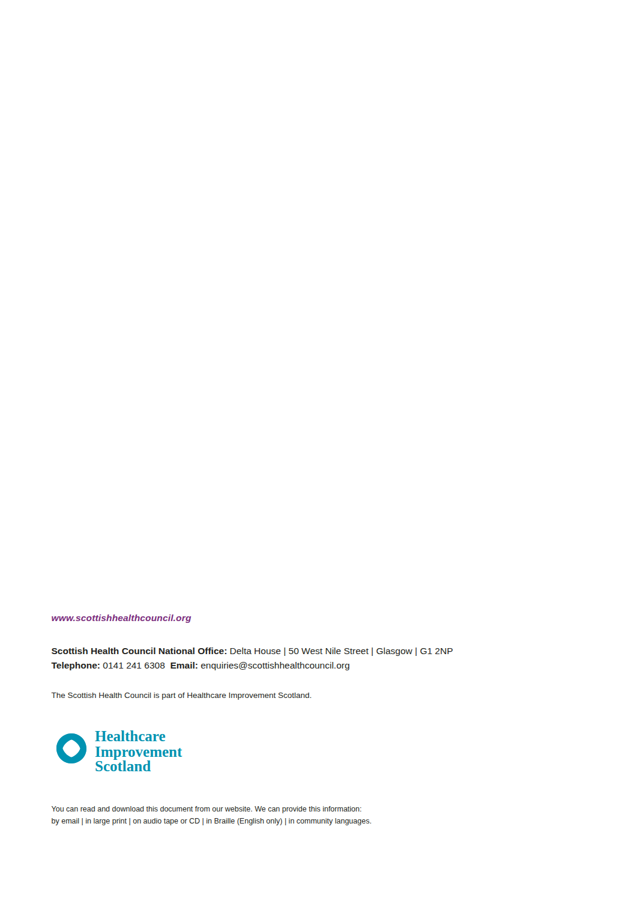www.scottishhealthcouncil.org
Scottish Health Council National Office: Delta House | 50 West Nile Street | Glasgow | G1 2NP
Telephone: 0141 241 6308 Email: enquiries@scottishhealthcouncil.org
The Scottish Health Council is part of Healthcare Improvement Scotland.
Healthcare Improvement Scotland
You can read and download this document from our website. We can provide this information:
by email | in large print | on audio tape or CD | in Braille (English only) | in community languages.